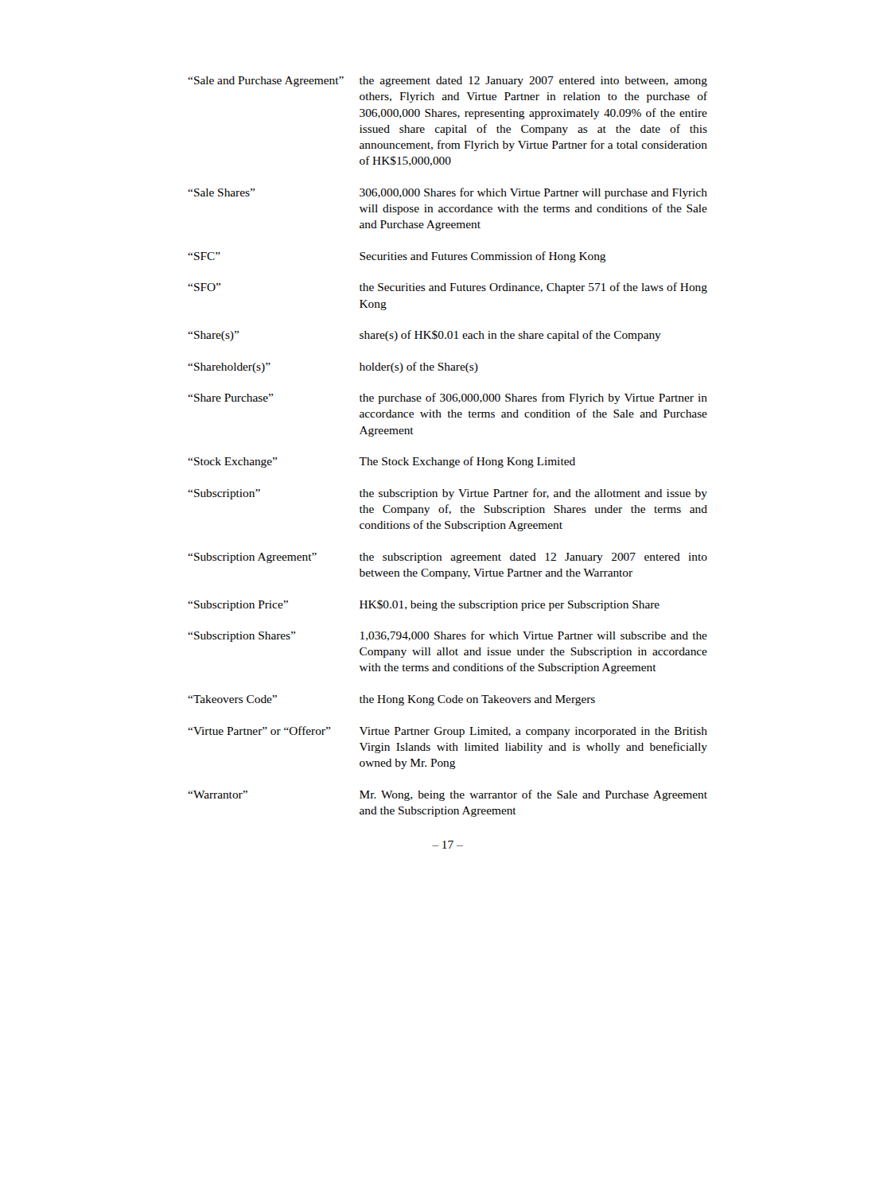| “Sale and Purchase Agreement” | the agreement dated 12 January 2007 entered into between, among others, Flyrich and Virtue Partner in relation to the purchase of 306,000,000 Shares, representing approximately 40.09% of the entire issued share capital of the Company as at the date of this announcement, from Flyrich by Virtue Partner for a total consideration of HK$15,000,000 |
| “Sale Shares” | 306,000,000 Shares for which Virtue Partner will purchase and Flyrich will dispose in accordance with the terms and conditions of the Sale and Purchase Agreement |
| “SFC” | Securities and Futures Commission of Hong Kong |
| “SFO” | the Securities and Futures Ordinance, Chapter 571 of the laws of Hong Kong |
| “Share(s)” | share(s) of HK$0.01 each in the share capital of the Company |
| “Shareholder(s)” | holder(s) of the Share(s) |
| “Share Purchase” | the purchase of 306,000,000 Shares from Flyrich by Virtue Partner in accordance with the terms and condition of the Sale and Purchase Agreement |
| “Stock Exchange” | The Stock Exchange of Hong Kong Limited |
| “Subscription” | the subscription by Virtue Partner for, and the allotment and issue by the Company of, the Subscription Shares under the terms and conditions of the Subscription Agreement |
| “Subscription Agreement” | the subscription agreement dated 12 January 2007 entered into between the Company, Virtue Partner and the Warrantor |
| “Subscription Price” | HK$0.01, being the subscription price per Subscription Share |
| “Subscription Shares” | 1,036,794,000 Shares for which Virtue Partner will subscribe and the Company will allot and issue under the Subscription in accordance with the terms and conditions of the Subscription Agreement |
| “Takeovers Code” | the Hong Kong Code on Takeovers and Mergers |
| “Virtue Partner” or “Offeror” | Virtue Partner Group Limited, a company incorporated in the British Virgin Islands with limited liability and is wholly and beneficially owned by Mr. Pong |
| “Warrantor” | Mr. Wong, being the warrantor of the Sale and Purchase Agreement and the Subscription Agreement |
– 17 –